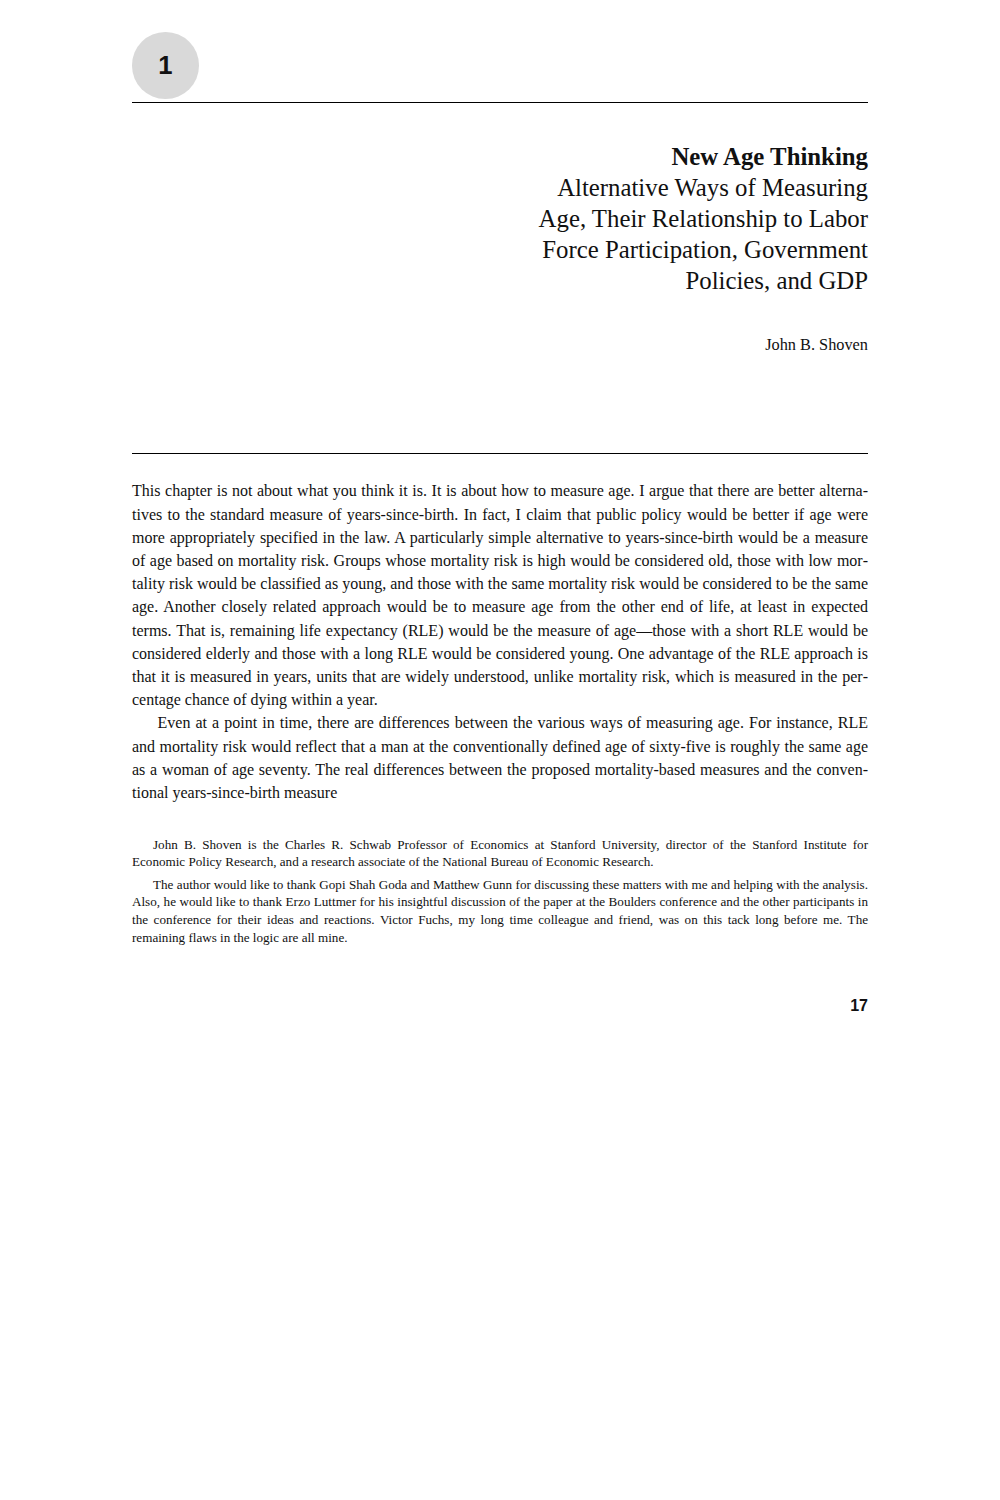1
New Age Thinking
Alternative Ways of Measuring
Age, Their Relationship to Labor
Force Participation, Government
Policies, and GDP
John B. Shoven
This chapter is not about what you think it is. It is about how to measure age. I argue that there are better alternatives to the standard measure of years-since-birth. In fact, I claim that public policy would be better if age were more appropriately specified in the law. A particularly simple alternative to years-since-birth would be a measure of age based on mortality risk. Groups whose mortality risk is high would be considered old, those with low mortality risk would be classified as young, and those with the same mortality risk would be considered to be the same age. Another closely related approach would be to measure age from the other end of life, at least in expected terms. That is, remaining life expectancy (RLE) would be the measure of age—those with a short RLE would be considered elderly and those with a long RLE would be considered young. One advantage of the RLE approach is that it is measured in years, units that are widely understood, unlike mortality risk, which is measured in the percentage chance of dying within a year.
Even at a point in time, there are differences between the various ways of measuring age. For instance, RLE and mortality risk would reflect that a man at the conventionally defined age of sixty-five is roughly the same age as a woman of age seventy. The real differences between the proposed mortality-based measures and the conventional years-since-birth measure
John B. Shoven is the Charles R. Schwab Professor of Economics at Stanford University, director of the Stanford Institute for Economic Policy Research, and a research associate of the National Bureau of Economic Research.
The author would like to thank Gopi Shah Goda and Matthew Gunn for discussing these matters with me and helping with the analysis. Also, he would like to thank Erzo Luttmer for his insightful discussion of the paper at the Boulders conference and the other participants in the conference for their ideas and reactions. Victor Fuchs, my long time colleague and friend, was on this tack long before me. The remaining flaws in the logic are all mine.
17